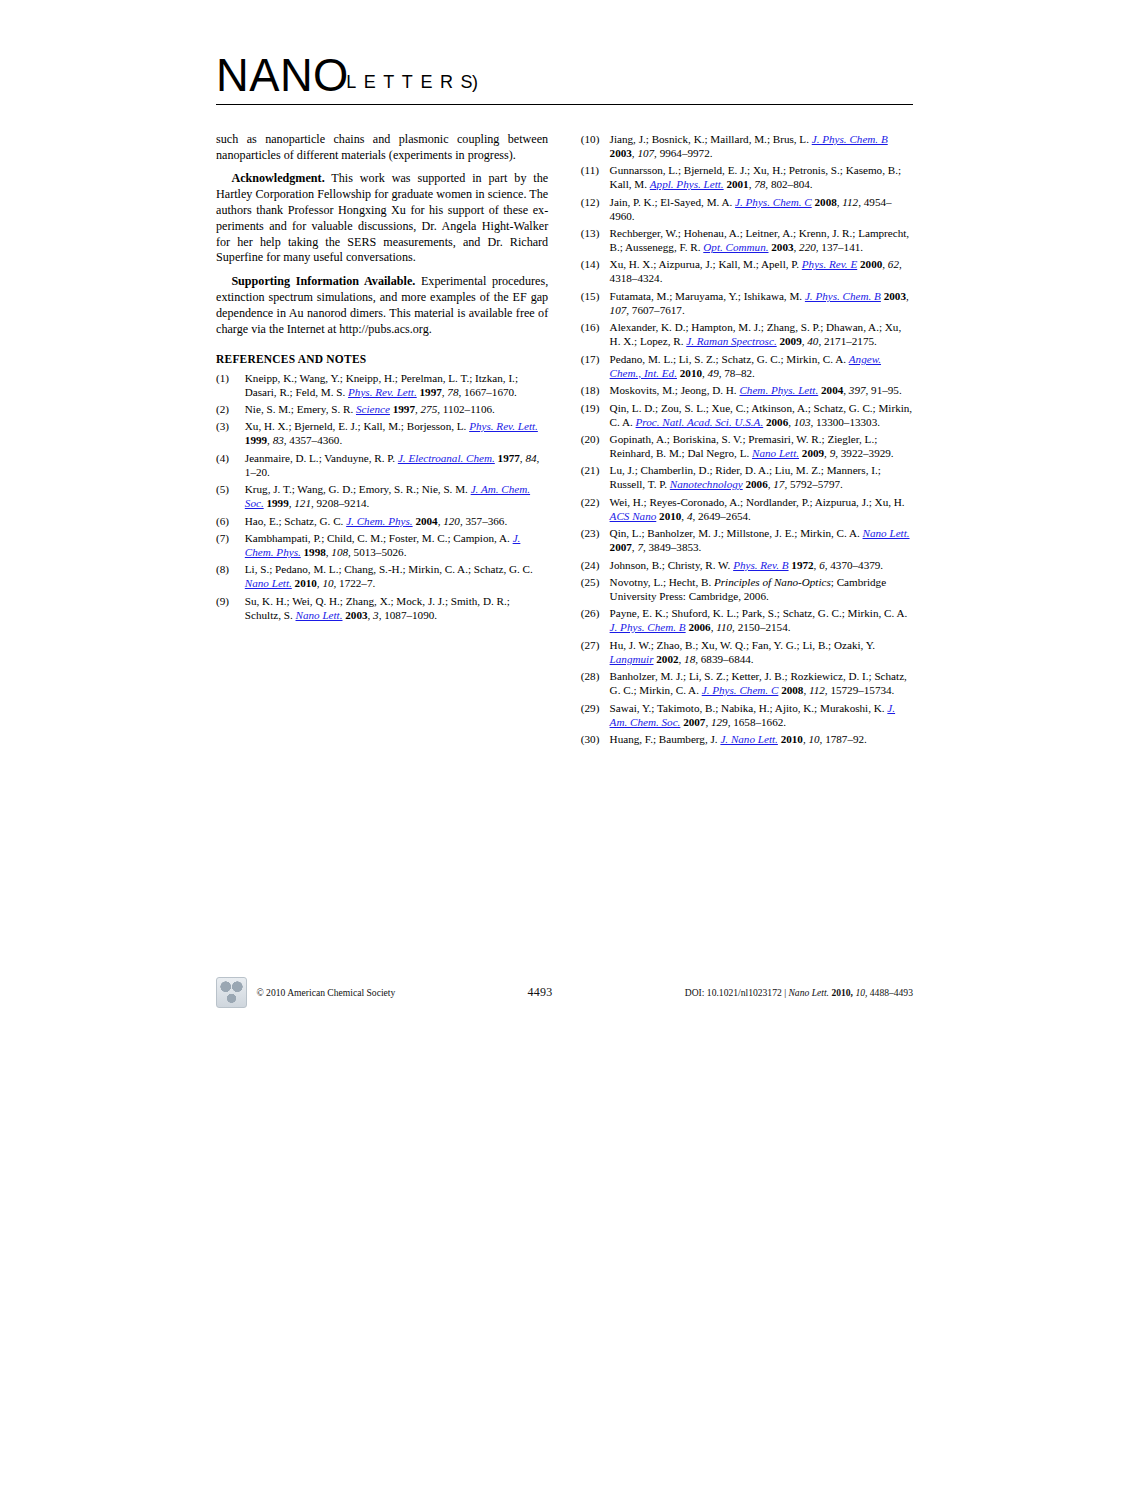NANO LETTERS)
such as nanoparticle chains and plasmonic coupling between nanoparticles of different materials (experiments in progress).
Acknowledgment. This work was supported in part by the Hartley Corporation Fellowship for graduate women in science. The authors thank Professor Hongxing Xu for his support of these experiments and for valuable discussions, Dr. Angela Hight-Walker for her help taking the SERS measurements, and Dr. Richard Superfine for many useful conversations.
Supporting Information Available. Experimental procedures, extinction spectrum simulations, and more examples of the EF gap dependence in Au nanorod dimers. This material is available free of charge via the Internet at http://pubs.acs.org.
References and Notes
Kneipp, K.; Wang, Y.; Kneipp, H.; Perelman, L. T.; Itzkan, I.; Dasari, R.; Feld, M. S. Phys. Rev. Lett. 1997, 78, 1667–1670.
Nie, S. M.; Emery, S. R. Science 1997, 275, 1102–1106.
Xu, H. X.; Bjerneld, E. J.; Kall, M.; Borjesson, L. Phys. Rev. Lett. 1999, 83, 4357–4360.
Jeanmaire, D. L.; Vanduyne, R. P. J. Electroanal. Chem. 1977, 84, 1–20.
Krug, J. T.; Wang, G. D.; Emory, S. R.; Nie, S. M. J. Am. Chem. Soc. 1999, 121, 9208–9214.
Hao, E.; Schatz, G. C. J. Chem. Phys. 2004, 120, 357–366.
Kambhampati, P.; Child, C. M.; Foster, M. C.; Campion, A. J. Chem. Phys. 1998, 108, 5013–5026.
Li, S.; Pedano, M. L.; Chang, S.-H.; Mirkin, C. A.; Schatz, G. C. Nano Lett. 2010, 10, 1722–7.
Su, K. H.; Wei, Q. H.; Zhang, X.; Mock, J. J.; Smith, D. R.; Schultz, S. Nano Lett. 2003, 3, 1087–1090.
Jiang, J.; Bosnick, K.; Maillard, M.; Brus, L. J. Phys. Chem. B 2003, 107, 9964–9972.
Gunnarsson, L.; Bjerneld, E. J.; Xu, H.; Petronis, S.; Kasemo, B.; Kall, M. Appl. Phys. Lett. 2001, 78, 802–804.
Jain, P. K.; El-Sayed, M. A. J. Phys. Chem. C 2008, 112, 4954–4960.
Rechberger, W.; Hohenau, A.; Leitner, A.; Krenn, J. R.; Lamprecht, B.; Aussenegg, F. R. Opt. Commun. 2003, 220, 137–141.
Xu, H. X.; Aizpurua, J.; Kall, M.; Apell, P. Phys. Rev. E 2000, 62, 4318–4324.
Futamata, M.; Maruyama, Y.; Ishikawa, M. J. Phys. Chem. B 2003, 107, 7607–7617.
Alexander, K. D.; Hampton, M. J.; Zhang, S. P.; Dhawan, A.; Xu, H. X.; Lopez, R. J. Raman Spectrosc. 2009, 40, 2171–2175.
Pedano, M. L.; Li, S. Z.; Schatz, G. C.; Mirkin, C. A. Angew. Chem., Int. Ed. 2010, 49, 78–82.
Moskovits, M.; Jeong, D. H. Chem. Phys. Lett. 2004, 397, 91–95.
Qin, L. D.; Zou, S. L.; Xue, C.; Atkinson, A.; Schatz, G. C.; Mirkin, C. A. Proc. Natl. Acad. Sci. U.S.A. 2006, 103, 13300–13303.
Gopinath, A.; Boriskina, S. V.; Premasiri, W. R.; Ziegler, L.; Reinhard, B. M.; Dal Negro, L. Nano Lett. 2009, 9, 3922–3929.
Lu, J.; Chamberlin, D.; Rider, D. A.; Liu, M. Z.; Manners, I.; Russell, T. P. Nanotechnology 2006, 17, 5792–5797.
Wei, H.; Reyes-Coronado, A.; Nordlander, P.; Aizpurua, J.; Xu, H. ACS Nano 2010, 4, 2649–2654.
Qin, L.; Banholzer, M. J.; Millstone, J. E.; Mirkin, C. A. Nano Lett. 2007, 7, 3849–3853.
Johnson, B.; Christy, R. W. Phys. Rev. B 1972, 6, 4370–4379.
Novotny, L.; Hecht, B. Principles of Nano-Optics; Cambridge University Press: Cambridge, 2006.
Payne, E. K.; Shuford, K. L.; Park, S.; Schatz, G. C.; Mirkin, C. A. J. Phys. Chem. B 2006, 110, 2150–2154.
Hu, J. W.; Zhao, B.; Xu, W. Q.; Fan, Y. G.; Li, B.; Ozaki, Y. Langmuir 2002, 18, 6839–6844.
Banholzer, M. J.; Li, S. Z.; Ketter, J. B.; Rozkiewicz, D. I.; Schatz, G. C.; Mirkin, C. A. J. Phys. Chem. C 2008, 112, 15729–15734.
Sawai, Y.; Takimoto, B.; Nabika, H.; Ajito, K.; Murakoshi, K. J. Am. Chem. Soc. 2007, 129, 1658–1662.
Huang, F.; Baumberg, J. J. Nano Lett. 2010, 10, 1787–92.
© 2010 American Chemical Society
4493
DOI: 10.1021/nl1023172 | Nano Lett. 2010, 10, 4488–4493